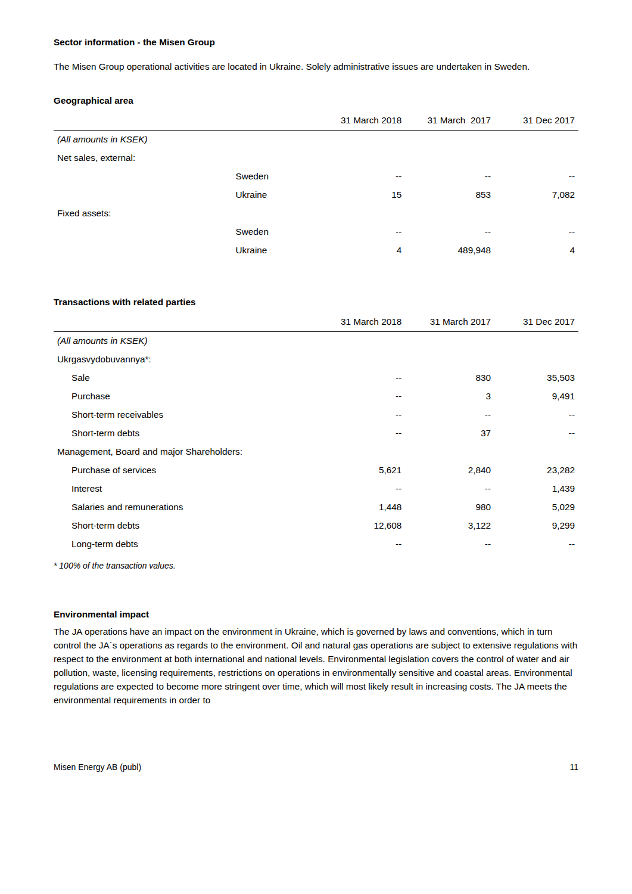Sector information - the Misen Group
The Misen Group operational activities are located in Ukraine. Solely administrative issues are undertaken in Sweden.
Geographical area
| | | 31 March 2018 | 31 March 2017 | 31 Dec 2017 |
| --- | --- | --- | --- | --- |
| (All amounts in KSEK) | | | |
| Net sales, external: | | | |
| | Sweden | -- | -- | -- |
| | Ukraine | 15 | 853 | 7,082 |
| Fixed assets: | | | |
| | Sweden | -- | -- | -- |
| | Ukraine | 4 | 489,948 | 4 |
Transactions with related parties
| | 31 March 2018 | 31 March 2017 | 31 Dec 2017 |
| --- | --- | --- | --- |
| (All amounts in KSEK) | | | |
| Ukrgasvydobuvannya*: | | | |
| Sale | -- | 830 | 35,503 |
| Purchase | -- | 3 | 9,491 |
| Short-term receivables | -- | -- | -- |
| Short-term debts | -- | 37 | -- |
| Management, Board and major Shareholders: | | | |
| Purchase of services | 5,621 | 2,840 | 23,282 |
| Interest | -- | -- | 1,439 |
| Salaries and remunerations | 1,448 | 980 | 5,029 |
| Short-term debts | 12,608 | 3,122 | 9,299 |
| Long-term debts | -- | -- | -- |
* 100% of the transaction values.
Environmental impact
The JA operations have an impact on the environment in Ukraine, which is governed by laws and conventions, which in turn control the JA´s operations as regards to the environment. Oil and natural gas operations are subject to extensive regulations with respect to the environment at both international and national levels. Environmental legislation covers the control of water and air pollution, waste, licensing requirements, restrictions on operations in environmentally sensitive and coastal areas. Environmental regulations are expected to become more stringent over time, which will most likely result in increasing costs. The JA meets the environmental requirements in order to
Misen Energy AB (publ) 11